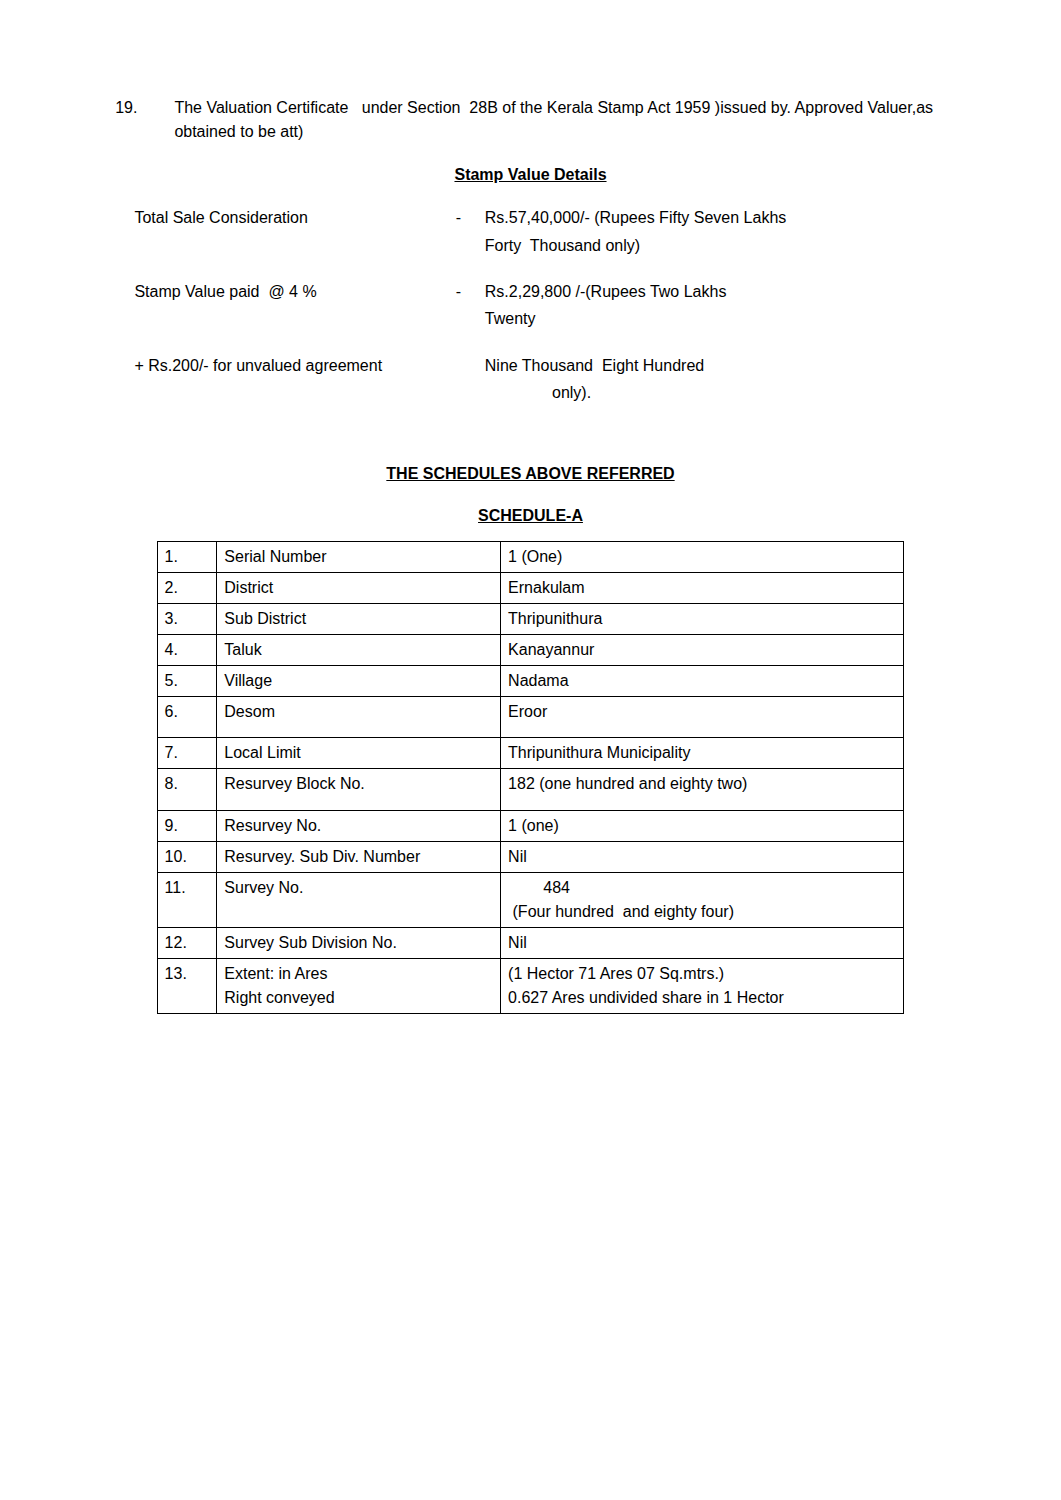19.
The Valuation Certificate under Section 28B of the Kerala Stamp Act 1959 )issued by. Approved Valuer,as obtained to be att)
Stamp Value Details
Total Sale Consideration
-
Rs.57,40,000/- (Rupees Fifty Seven Lakhs
Forty Thousand only)
Stamp Value paid @ 4 %
-
Rs.2,29,800 /-(Rupees Two Lakhs
Twenty
+ Rs.200/- for unvalued agreement
Nine Thousand Eight Hundred
only).
THE SCHEDULES ABOVE REFERRED
SCHEDULE-A
| 1. | Serial Number | 1 (One) |
| 2. | District | Ernakulam |
| 3. | Sub District | Thripunithura |
| 4. | Taluk | Kanayannur |
| 5. | Village | Nadama |
| 6. | Desom | Eroor |
| 7. | Local Limit | Thripunithura Municipality |
| 8. | Resurvey Block No. | 182 (one hundred and eighty two) |
| 9. | Resurvey No. | 1 (one) |
| 10. | Resurvey. Sub Div. Number | Nil |
| 11. | Survey No. | 484 (Four hundred and eighty four) |
| 12. | Survey Sub Division No. | Nil |
| 13. | Extent: in Ares Right conveyed | (1 Hector 71 Ares 07 Sq.mtrs.) 0.627 Ares undivided share in 1 Hector |